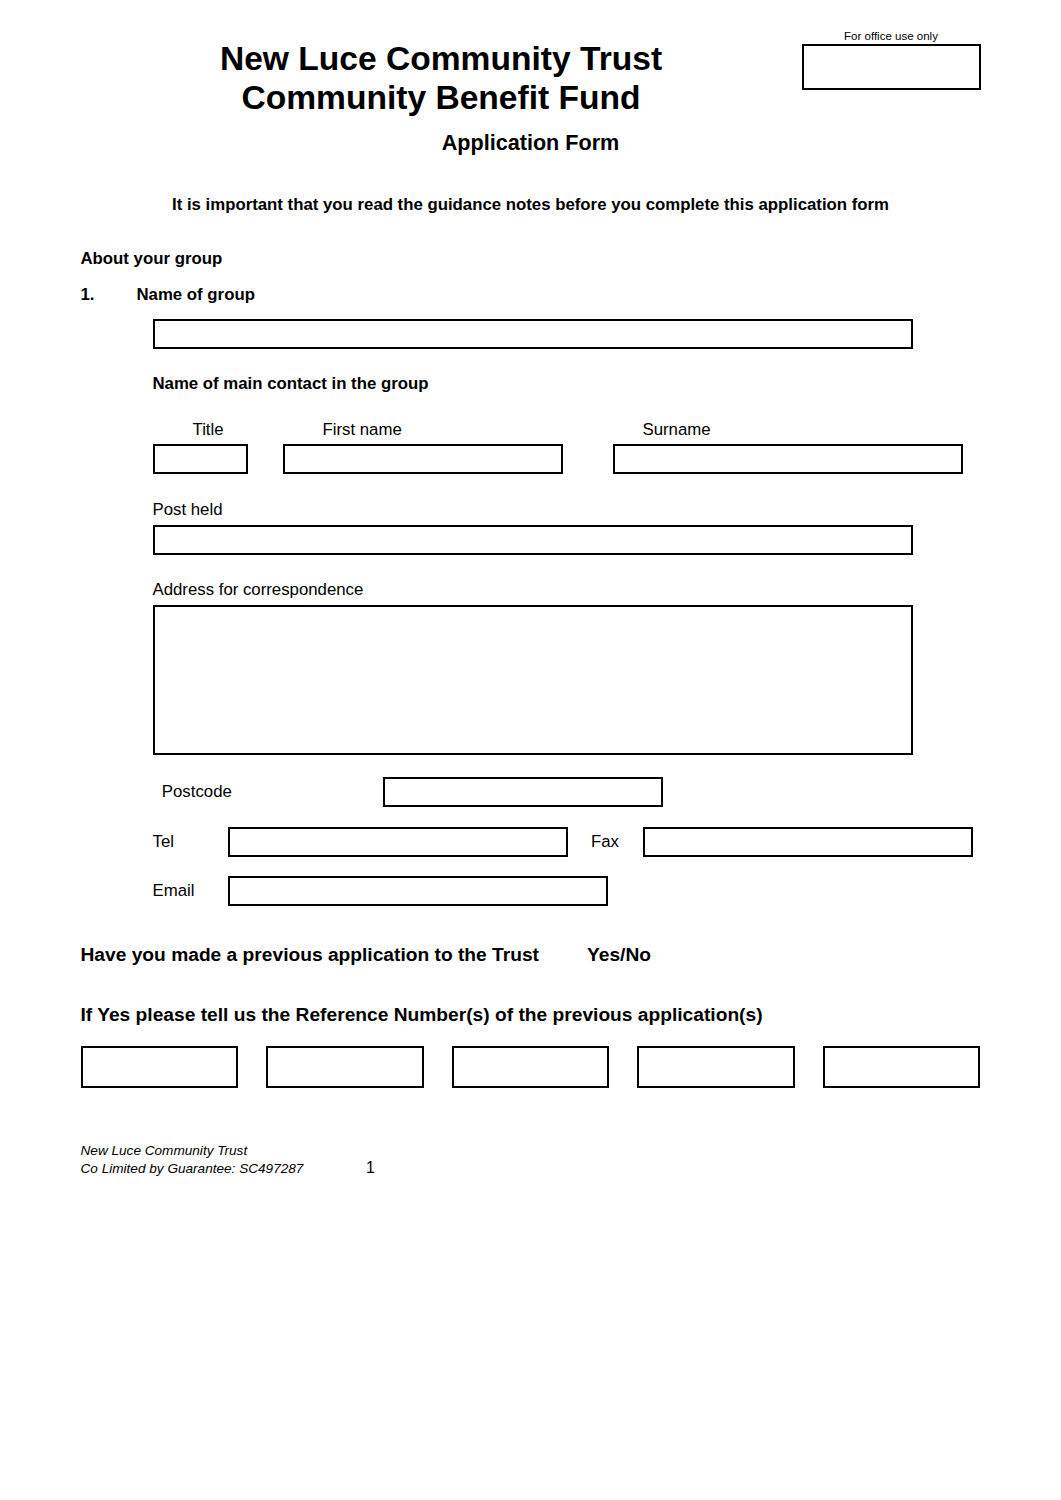For office use only
New Luce Community Trust
Community Benefit Fund
Application Form
It is important that you read the guidance notes before you complete this application form
About your group
1. Name of group
Name of main contact in the group
Title First name Surname
Post held
Address for correspondence
Postcode
Tel
Fax
Email
Have you made a previous application to the Trust Yes/No
If Yes please tell us the Reference Number(s) of the previous application(s)
New Luce Community Trust
Co Limited by Guarantee: SC497287
1